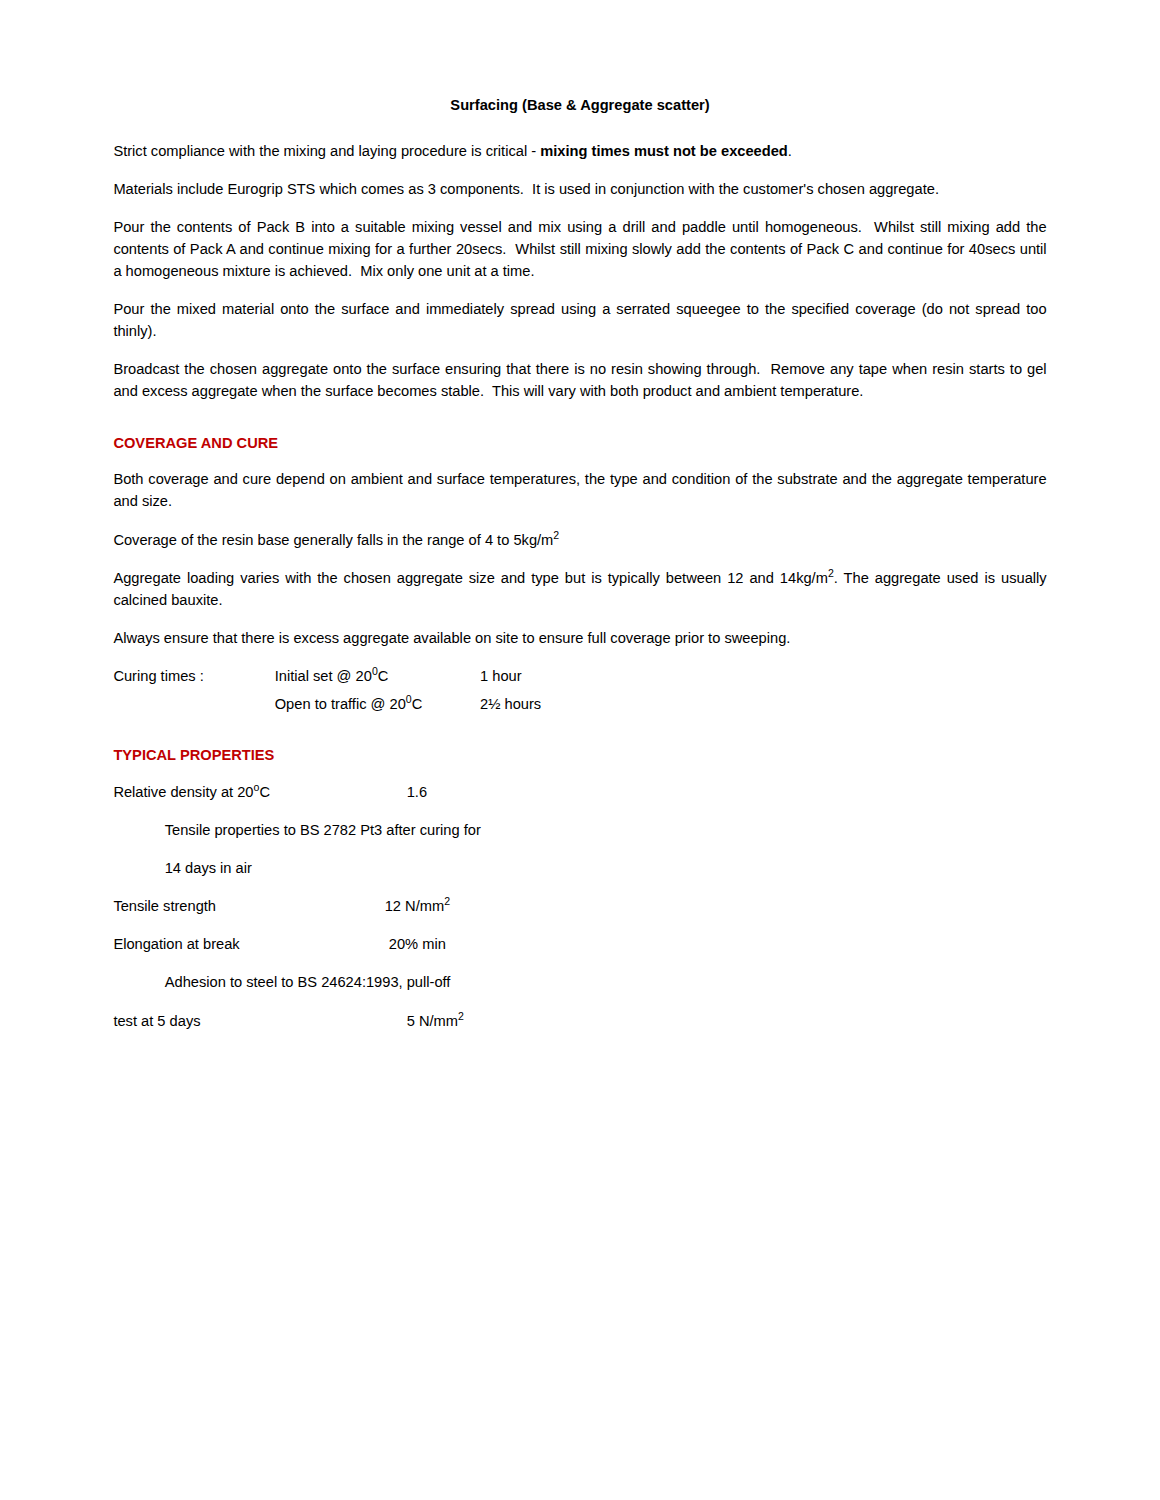Surfacing (Base & Aggregate scatter)
Strict compliance with the mixing and laying procedure is critical - mixing times must not be exceeded.
Materials include Eurogrip STS which comes as 3 components. It is used in conjunction with the customer's chosen aggregate.
Pour the contents of Pack B into a suitable mixing vessel and mix using a drill and paddle until homogeneous. Whilst still mixing add the contents of Pack A and continue mixing for a further 20secs. Whilst still mixing slowly add the contents of Pack C and continue for 40secs until a homogeneous mixture is achieved. Mix only one unit at a time.
Pour the mixed material onto the surface and immediately spread using a serrated squeegee to the specified coverage (do not spread too thinly).
Broadcast the chosen aggregate onto the surface ensuring that there is no resin showing through. Remove any tape when resin starts to gel and excess aggregate when the surface becomes stable. This will vary with both product and ambient temperature.
COVERAGE AND CURE
Both coverage and cure depend on ambient and surface temperatures, the type and condition of the substrate and the aggregate temperature and size.
Coverage of the resin base generally falls in the range of 4 to 5kg/m2
Aggregate loading varies with the chosen aggregate size and type but is typically between 12 and 14kg/m2. The aggregate used is usually calcined bauxite.
Always ensure that there is excess aggregate available on site to ensure full coverage prior to sweeping.
Curing times : Initial set @ 200C1 hour
Open to traffic @ 200C2½ hours
TYPICAL PROPERTIES
Relative density at 20oC1.6
Tensile properties to BS 2782 Pt3 after curing for
14 days in air
Tensile strength12 N/mm2
Elongation at break 20% min
Adhesion to steel to BS 24624:1993, pull-off
test at 5 days5 N/mm2